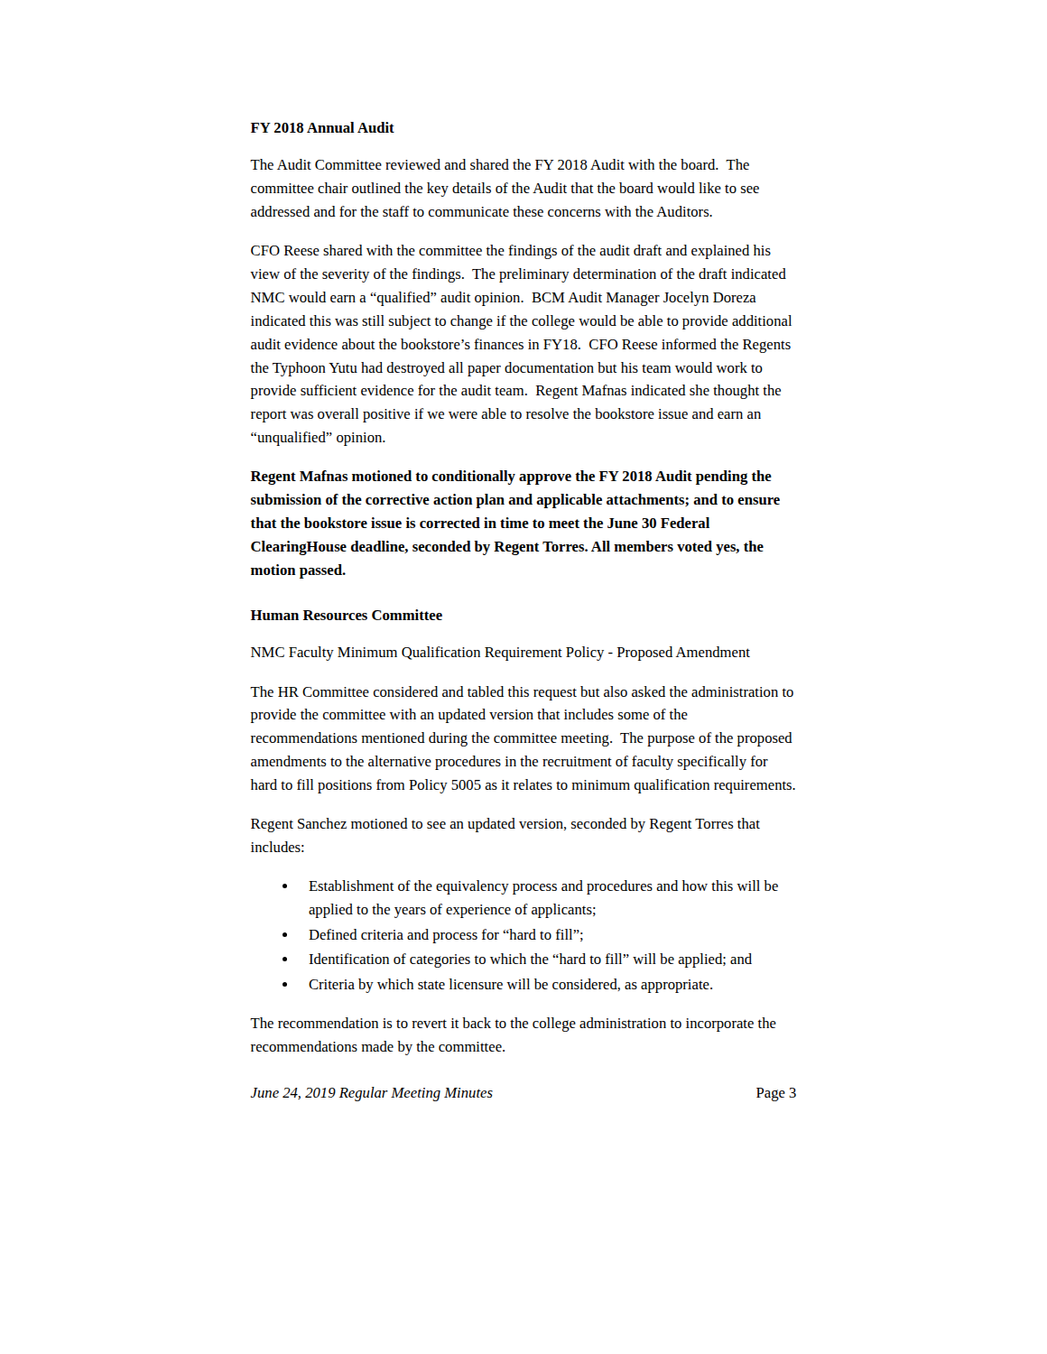FY 2018 Annual Audit
The Audit Committee reviewed and shared the FY 2018 Audit with the board. The committee chair outlined the key details of the Audit that the board would like to see addressed and for the staff to communicate these concerns with the Auditors.
CFO Reese shared with the committee the findings of the audit draft and explained his view of the severity of the findings. The preliminary determination of the draft indicated NMC would earn a “qualified” audit opinion. BCM Audit Manager Jocelyn Doreza indicated this was still subject to change if the college would be able to provide additional audit evidence about the bookstore’s finances in FY18. CFO Reese informed the Regents the Typhoon Yutu had destroyed all paper documentation but his team would work to provide sufficient evidence for the audit team. Regent Mafnas indicated she thought the report was overall positive if we were able to resolve the bookstore issue and earn an “unqualified” opinion.
Regent Mafnas motioned to conditionally approve the FY 2018 Audit pending the submission of the corrective action plan and applicable attachments; and to ensure that the bookstore issue is corrected in time to meet the June 30 Federal ClearingHouse deadline, seconded by Regent Torres. All members voted yes, the motion passed.
Human Resources Committee
NMC Faculty Minimum Qualification Requirement Policy - Proposed Amendment
The HR Committee considered and tabled this request but also asked the administration to provide the committee with an updated version that includes some of the recommendations mentioned during the committee meeting. The purpose of the proposed amendments to the alternative procedures in the recruitment of faculty specifically for hard to fill positions from Policy 5005 as it relates to minimum qualification requirements.
Regent Sanchez motioned to see an updated version, seconded by Regent Torres that includes:
Establishment of the equivalency process and procedures and how this will be applied to the years of experience of applicants;
Defined criteria and process for “hard to fill”;
Identification of categories to which the “hard to fill” will be applied; and
Criteria by which state licensure will be considered, as appropriate.
The recommendation is to revert it back to the college administration to incorporate the recommendations made by the committee.
June 24, 2019 Regular Meeting Minutes Page 3